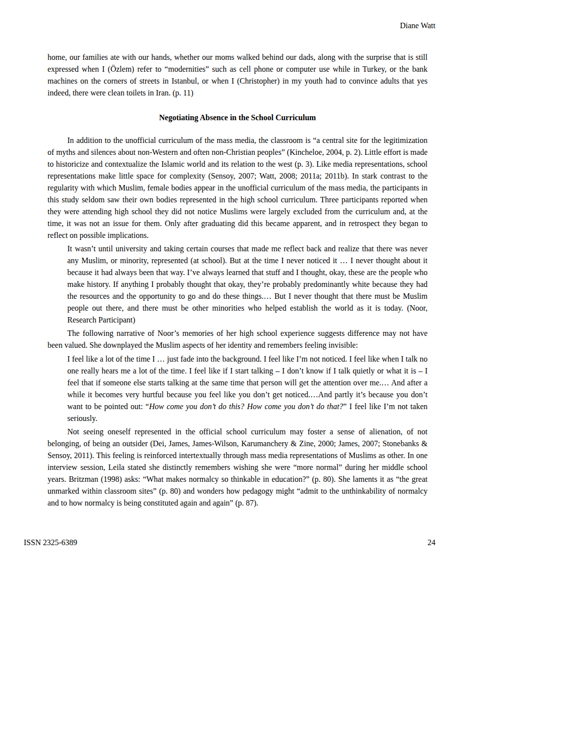Diane Watt
home, our families ate with our hands, whether our moms walked behind our dads, along with the surprise that is still expressed when I (Özlem) refer to “modernities” such as cell phone or computer use while in Turkey, or the bank machines on the corners of streets in Istanbul, or when I (Christopher) in my youth had to convince adults that yes indeed, there were clean toilets in Iran. (p. 11)
Negotiating Absence in the School Curriculum
In addition to the unofficial curriculum of the mass media, the classroom is “a central site for the legitimization of myths and silences about non-Western and often non-Christian peoples” (Kincheloe, 2004, p. 2). Little effort is made to historicize and contextualize the Islamic world and its relation to the west (p. 3). Like media representations, school representations make little space for complexity (Sensoy, 2007; Watt, 2008; 2011a; 2011b). In stark contrast to the regularity with which Muslim, female bodies appear in the unofficial curriculum of the mass media, the participants in this study seldom saw their own bodies represented in the high school curriculum. Three participants reported when they were attending high school they did not notice Muslims were largely excluded from the curriculum and, at the time, it was not an issue for them. Only after graduating did this became apparent, and in retrospect they began to reflect on possible implications.
It wasn’t until university and taking certain courses that made me reflect back and realize that there was never any Muslim, or minority, represented (at school). But at the time I never noticed it … I never thought about it because it had always been that way. I’ve always learned that stuff and I thought, okay, these are the people who make history. If anything I probably thought that okay, they’re probably predominantly white because they had the resources and the opportunity to go and do these things.… But I never thought that there must be Muslim people out there, and there must be other minorities who helped establish the world as it is today. (Noor, Research Participant)
The following narrative of Noor’s memories of her high school experience suggests difference may not have been valued. She downplayed the Muslim aspects of her identity and remembers feeling invisible:
I feel like a lot of the time I … just fade into the background. I feel like I’m not noticed. I feel like when I talk no one really hears me a lot of the time. I feel like if I start talking – I don’t know if I talk quietly or what it is – I feel that if someone else starts talking at the same time that person will get the attention over me.… And after a while it becomes very hurtful because you feel like you don’t get noticed.…And partly it’s because you don’t want to be pointed out: “How come you don’t do this? How come you don’t do that?” I feel like I’m not taken seriously.
Not seeing oneself represented in the official school curriculum may foster a sense of alienation, of not belonging, of being an outsider (Dei, James, James-Wilson, Karumanchery & Zine, 2000; James, 2007; Stonebanks & Sensoy, 2011). This feeling is reinforced intertextually through mass media representations of Muslims as other. In one interview session, Leila stated she distinctly remembers wishing she were “more normal” during her middle school years. Britzman (1998) asks: “What makes normalcy so thinkable in education?” (p. 80). She laments it as “the great unmarked within classroom sites” (p. 80) and wonders how pedagogy might “admit to the unthinkability of normalcy and to how normalcy is being constituted again and again” (p. 87).
ISSN 2325-6389 24